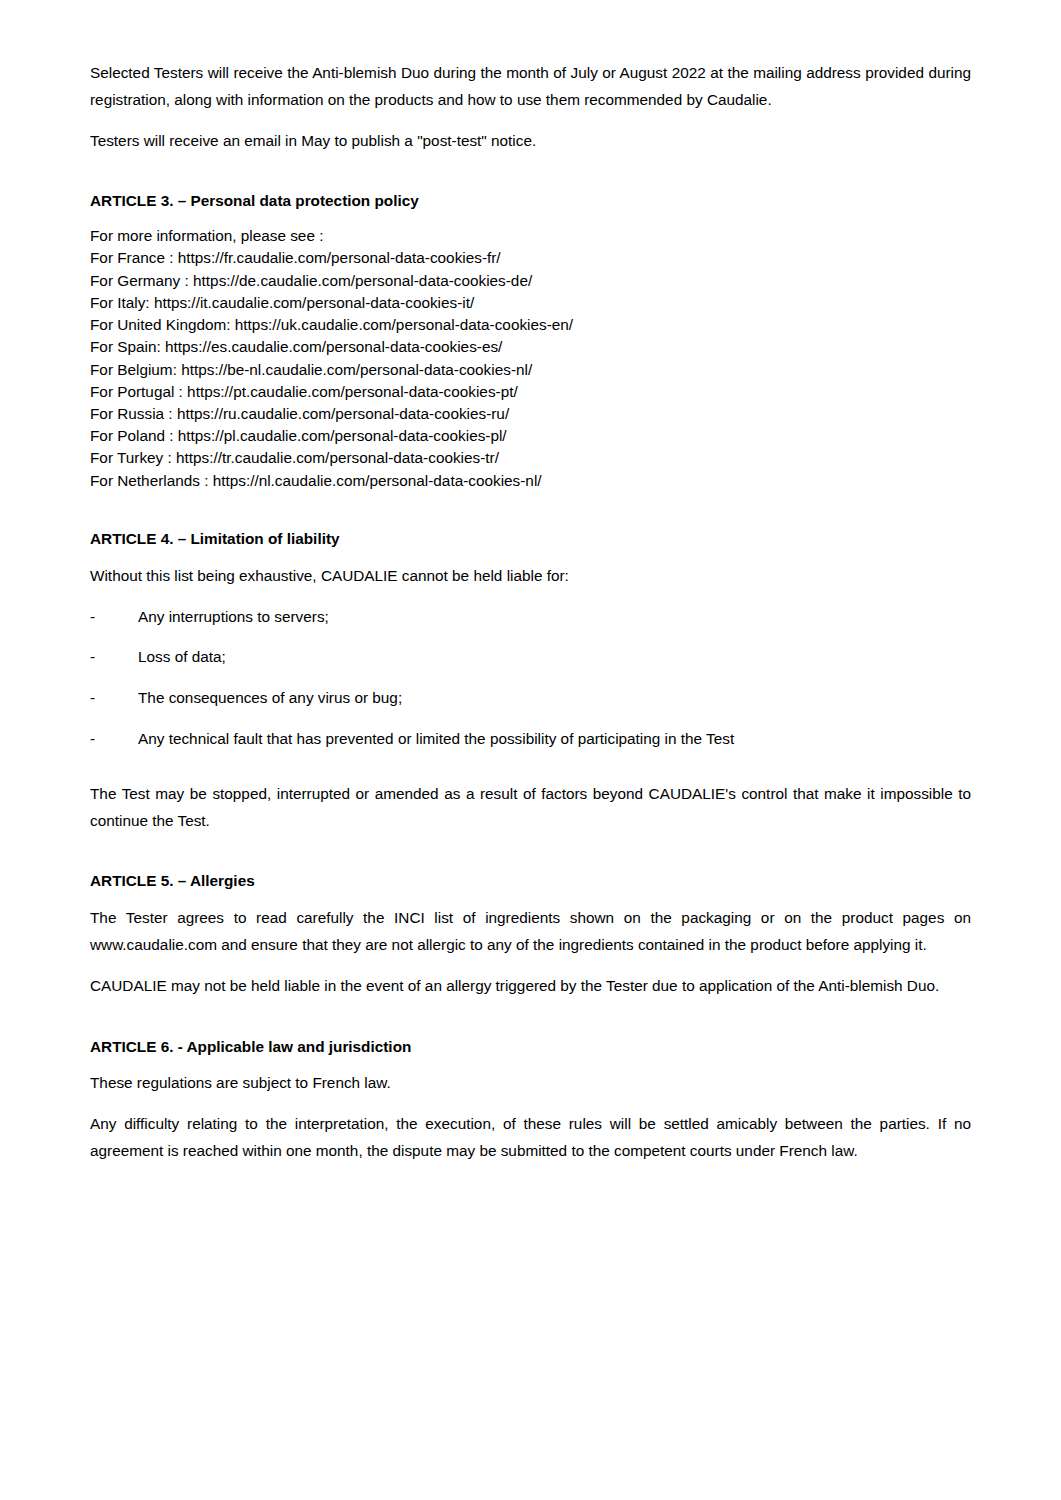Selected Testers will receive the Anti-blemish Duo during the month of July or August 2022 at the mailing address provided during registration, along with information on the products and how to use them recommended by Caudalie.
Testers will receive an email in May to publish a "post-test" notice.
ARTICLE 3. – Personal data protection policy
For more information, please see : For France : https://fr.caudalie.com/personal-data-cookies-fr/ For Germany : https://de.caudalie.com/personal-data-cookies-de/ For Italy: https://it.caudalie.com/personal-data-cookies-it/ For United Kingdom: https://uk.caudalie.com/personal-data-cookies-en/ For Spain: https://es.caudalie.com/personal-data-cookies-es/ For Belgium: https://be-nl.caudalie.com/personal-data-cookies-nl/ For Portugal : https://pt.caudalie.com/personal-data-cookies-pt/ For Russia : https://ru.caudalie.com/personal-data-cookies-ru/ For Poland : https://pl.caudalie.com/personal-data-cookies-pl/ For Turkey : https://tr.caudalie.com/personal-data-cookies-tr/ For Netherlands : https://nl.caudalie.com/personal-data-cookies-nl/
ARTICLE 4. – Limitation of liability
Without this list being exhaustive, CAUDALIE cannot be held liable for:
Any interruptions to servers;
Loss of data;
The consequences of any virus or bug;
Any technical fault that has prevented or limited the possibility of participating in the Test
The Test may be stopped, interrupted or amended as a result of factors beyond CAUDALIE's control that make it impossible to continue the Test.
ARTICLE 5. – Allergies
The Tester agrees to read carefully the INCI list of ingredients shown on the packaging or on the product pages on www.caudalie.com and ensure that they are not allergic to any of the ingredients contained in the product before applying it.
CAUDALIE may not be held liable in the event of an allergy triggered by the Tester due to application of the Anti-blemish Duo.
ARTICLE 6. - Applicable law and jurisdiction
These regulations are subject to French law.
Any difficulty relating to the interpretation, the execution, of these rules will be settled amicably between the parties. If no agreement is reached within one month, the dispute may be submitted to the competent courts under French law.